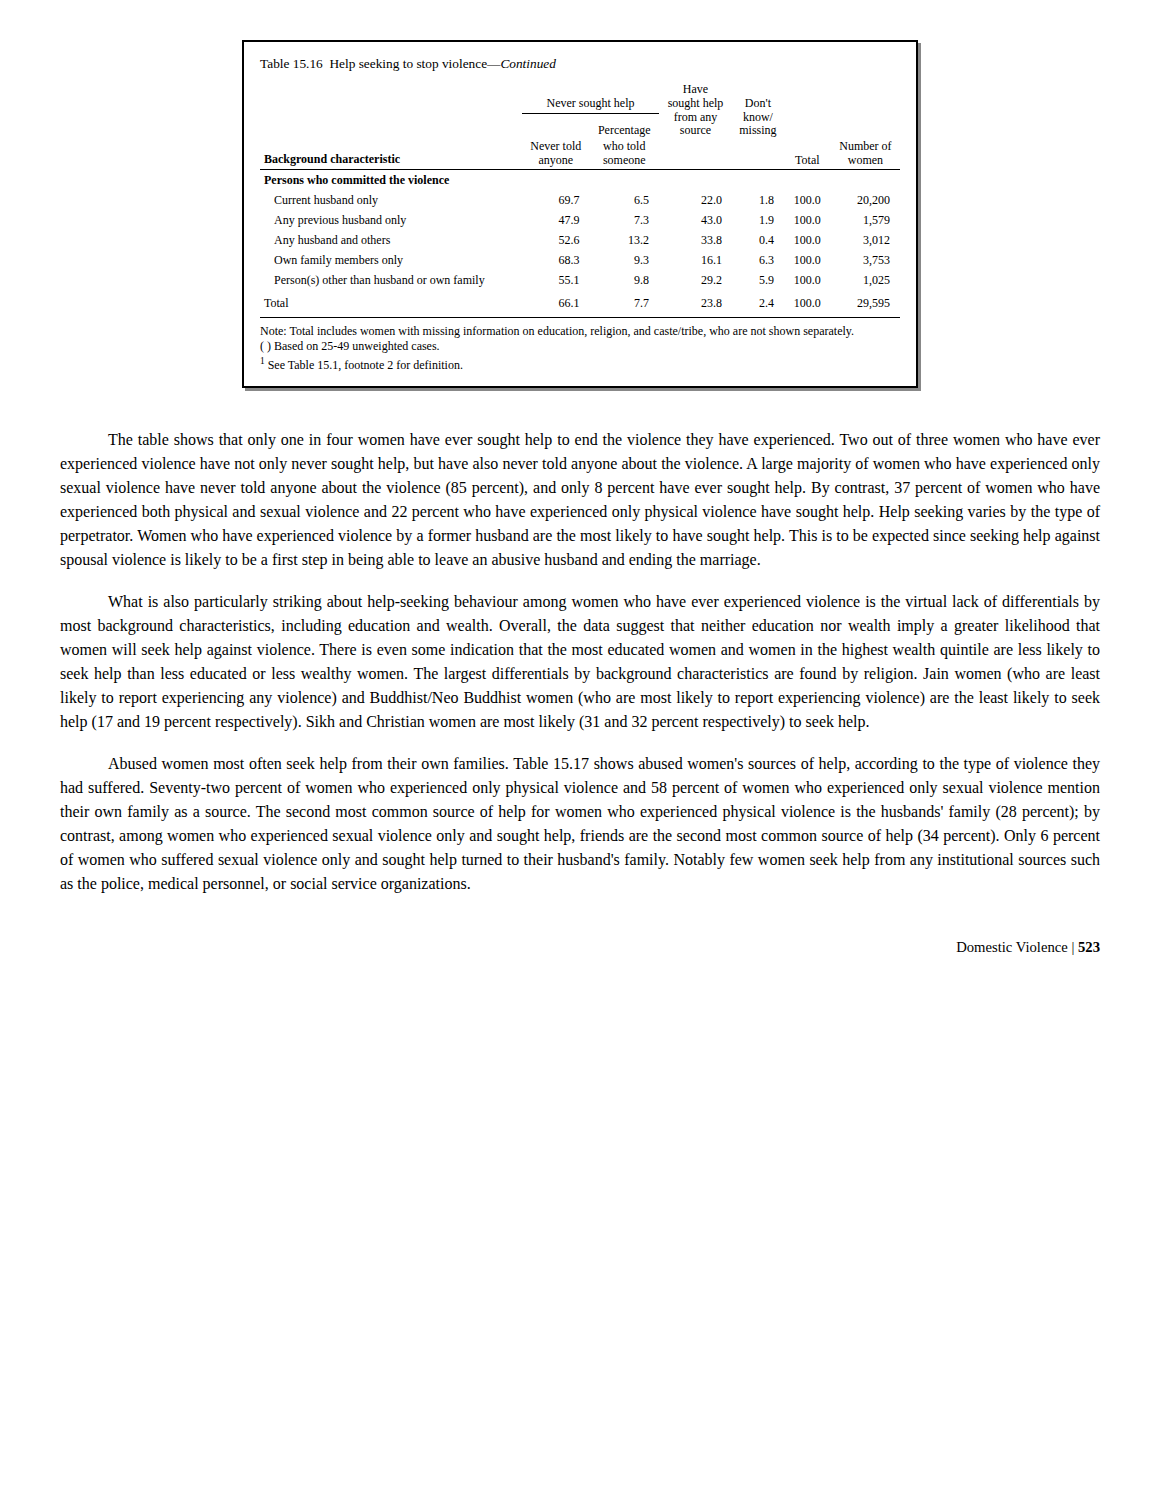Table 15.16 Help seeking to stop violence—Continued
| Background characteristic | Never sought help | Have sought help from any source | Don't know/ missing | Total | Number of women |
| --- | --- | --- | --- | --- | --- |
| | Percentage |
| Never told anyone | who told someone | | |
| Persons who committed the violence | |
| Current husband only | 69.7 | 6.5 | 22.0 | 1.8 | 100.0 | 20,200 |
| Any previous husband only | 47.9 | 7.3 | 43.0 | 1.9 | 100.0 | 1,579 |
| Any husband and others | 52.6 | 13.2 | 33.8 | 0.4 | 100.0 | 3,012 |
| Own family members only | 68.3 | 9.3 | 16.1 | 6.3 | 100.0 | 3,753 |
| Person(s) other than husband or own family | 55.1 | 9.8 | 29.2 | 5.9 | 100.0 | 1,025 |
| Total | 66.1 | 7.7 | 23.8 | 2.4 | 100.0 | 29,595 |
Note: Total includes women with missing information on education, religion, and caste/tribe, who are not shown separately.
( ) Based on 25-49 unweighted cases.
1 See Table 15.1, footnote 2 for definition.
The table shows that only one in four women have ever sought help to end the violence they have experienced. Two out of three women who have ever experienced violence have not only never sought help, but have also never told anyone about the violence. A large majority of women who have experienced only sexual violence have never told anyone about the violence (85 percent), and only 8 percent have ever sought help. By contrast, 37 percent of women who have experienced both physical and sexual violence and 22 percent who have experienced only physical violence have sought help. Help seeking varies by the type of perpetrator. Women who have experienced violence by a former husband are the most likely to have sought help. This is to be expected since seeking help against spousal violence is likely to be a first step in being able to leave an abusive husband and ending the marriage.
What is also particularly striking about help-seeking behaviour among women who have ever experienced violence is the virtual lack of differentials by most background characteristics, including education and wealth. Overall, the data suggest that neither education nor wealth imply a greater likelihood that women will seek help against violence. There is even some indication that the most educated women and women in the highest wealth quintile are less likely to seek help than less educated or less wealthy women. The largest differentials by background characteristics are found by religion. Jain women (who are least likely to report experiencing any violence) and Buddhist/Neo Buddhist women (who are most likely to report experiencing violence) are the least likely to seek help (17 and 19 percent respectively). Sikh and Christian women are most likely (31 and 32 percent respectively) to seek help.
Abused women most often seek help from their own families. Table 15.17 shows abused women's sources of help, according to the type of violence they had suffered. Seventy-two percent of women who experienced only physical violence and 58 percent of women who experienced only sexual violence mention their own family as a source. The second most common source of help for women who experienced physical violence is the husbands' family (28 percent); by contrast, among women who experienced sexual violence only and sought help, friends are the second most common source of help (34 percent). Only 6 percent of women who suffered sexual violence only and sought help turned to their husband's family. Notably few women seek help from any institutional sources such as the police, medical personnel, or social service organizations.
Domestic Violence | 523